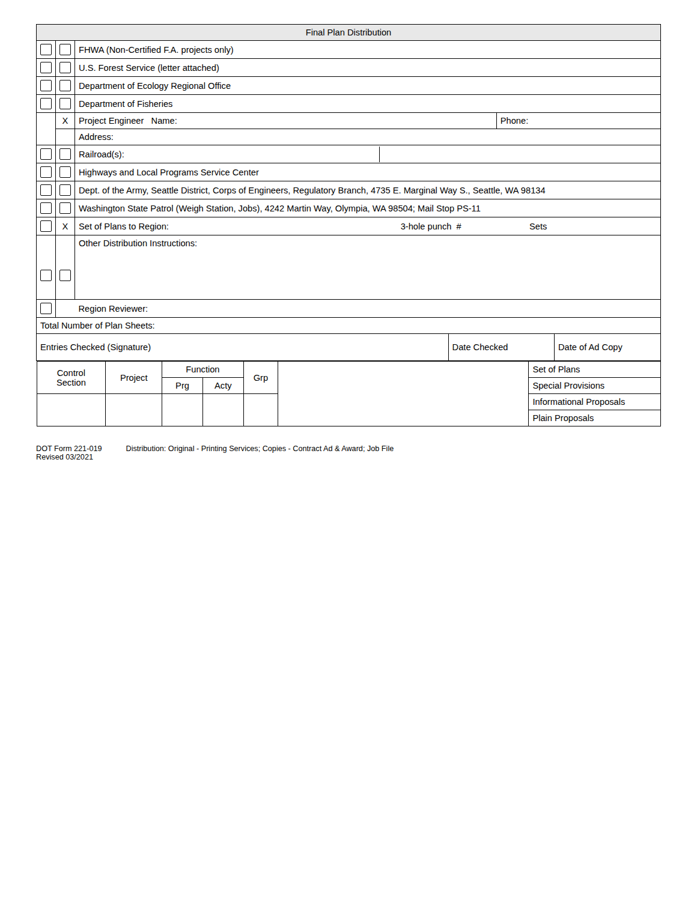| Final Plan Distribution |
| --- |
| | | FHWA (Non-Certified F.A. projects only) |
| | | U.S. Forest Service (letter attached) |
| | | Department of Ecology Regional Office |
| | | Department of Fisheries |
| | X | / Project Engineer Name: / Phone: / |
| | | Address: |
| | | / Railroad(s): / / |
| | | Highways and Local Programs Service Center |
| | | Dept. of the Army, Seattle District, Corps of Engineers, Regulatory Branch, 4735 E. Marginal Way S., Seattle, WA 98134 |
| | | Washington State Patrol (Weigh Station, Jobs), 4242 Martin Way, Olympia, WA 98504; Mail Stop PS-11 |
| | X | / Set of Plans to Region: / 3-hole punch # / Sets / |
| | | Other Distribution Instructions: |
| | | Region Reviewer: |
| Total Number of Plan Sheets: |
| / Entries Checked (Signature) / Date Checked / Date of Ad Copy / |
| / Control Section / Project / Function / Grp / / Set of Plans / / Prg / Acty / Special Provisions / / / / / / / / Informational Proposals / / Plain Proposals / |
DOT Form 221-019
Revised 03/2021
Distribution: Original - Printing Services; Copies - Contract Ad & Award; Job File